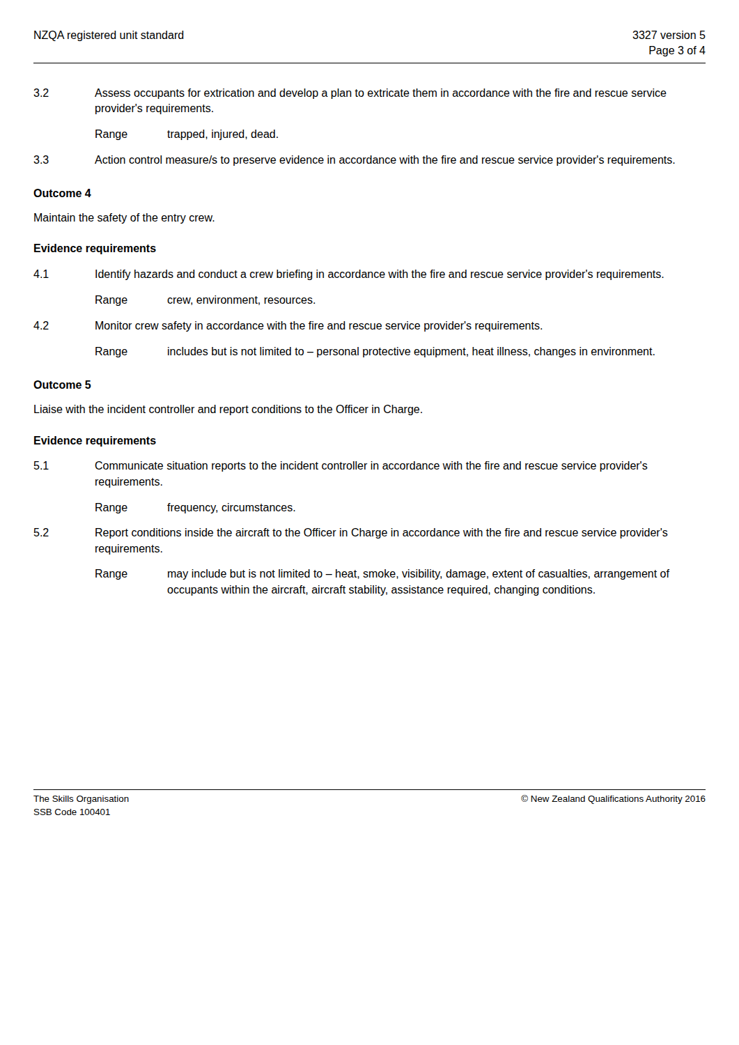NZQA registered unit standard
3327 version 5
Page 3 of 4
3.2
Assess occupants for extrication and develop a plan to extricate them in accordance with the fire and rescue service provider's requirements.
Range
trapped, injured, dead.
3.3
Action control measure/s to preserve evidence in accordance with the fire and rescue service provider's requirements.
Outcome 4
Maintain the safety of the entry crew.
Evidence requirements
4.1
Identify hazards and conduct a crew briefing in accordance with the fire and rescue service provider's requirements.
Range
crew, environment, resources.
4.2
Monitor crew safety in accordance with the fire and rescue service provider's requirements.
Range
includes but is not limited to – personal protective equipment, heat illness, changes in environment.
Outcome 5
Liaise with the incident controller and report conditions to the Officer in Charge.
Evidence requirements
5.1
Communicate situation reports to the incident controller in accordance with the fire and rescue service provider's requirements.
Range
frequency, circumstances.
5.2
Report conditions inside the aircraft to the Officer in Charge in accordance with the fire and rescue service provider's requirements.
Range
may include but is not limited to – heat, smoke, visibility, damage, extent of casualties, arrangement of occupants within the aircraft, aircraft stability, assistance required, changing conditions.
The Skills Organisation
SSB Code 100401
© New Zealand Qualifications Authority 2016